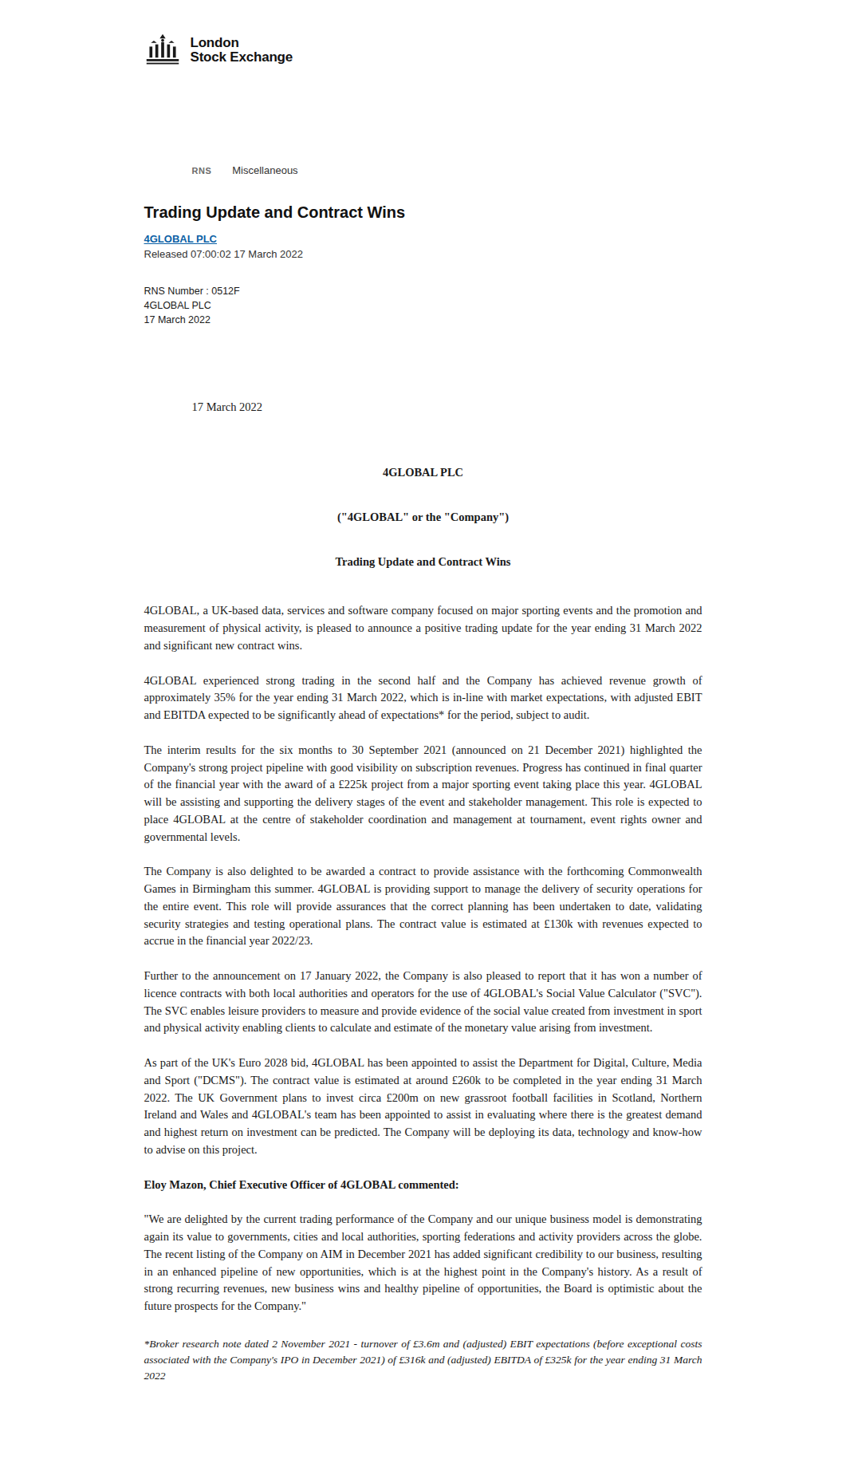London
Stock Exchange
RNS Miscellaneous
Trading Update and Contract Wins
4GLOBAL PLC
Released 07:00:02 17 March 2022
RNS Number : 0512F
4GLOBAL PLC
17 March 2022
17 March 2022
4GLOBAL PLC
("4GLOBAL" or the "Company")
Trading Update and Contract Wins
4GLOBAL, a UK-based data, services and software company focused on major sporting events and the promotion and measurement of physical activity, is pleased to announce a positive trading update for the year ending 31 March 2022 and significant new contract wins.
4GLOBAL experienced strong trading in the second half and the Company has achieved revenue growth of approximately 35% for the year ending 31 March 2022, which is in-line with market expectations, with adjusted EBIT and EBITDA expected to be significantly ahead of expectations* for the period, subject to audit.
The interim results for the six months to 30 September 2021 (announced on 21 December 2021) highlighted the Company's strong project pipeline with good visibility on subscription revenues. Progress has continued in final quarter of the financial year with the award of a £225k project from a major sporting event taking place this year. 4GLOBAL will be assisting and supporting the delivery stages of the event and stakeholder management. This role is expected to place 4GLOBAL at the centre of stakeholder coordination and management at tournament, event rights owner and governmental levels.
The Company is also delighted to be awarded a contract to provide assistance with the forthcoming Commonwealth Games in Birmingham this summer. 4GLOBAL is providing support to manage the delivery of security operations for the entire event. This role will provide assurances that the correct planning has been undertaken to date, validating security strategies and testing operational plans. The contract value is estimated at £130k with revenues expected to accrue in the financial year 2022/23.
Further to the announcement on 17 January 2022, the Company is also pleased to report that it has won a number of licence contracts with both local authorities and operators for the use of 4GLOBAL's Social Value Calculator ("SVC"). The SVC enables leisure providers to measure and provide evidence of the social value created from investment in sport and physical activity enabling clients to calculate and estimate of the monetary value arising from investment.
As part of the UK's Euro 2028 bid, 4GLOBAL has been appointed to assist the Department for Digital, Culture, Media and Sport ("DCMS"). The contract value is estimated at around £260k to be completed in the year ending 31 March 2022. The UK Government plans to invest circa £200m on new grassroot football facilities in Scotland, Northern Ireland and Wales and 4GLOBAL's team has been appointed to assist in evaluating where there is the greatest demand and highest return on investment can be predicted. The Company will be deploying its data, technology and know-how to advise on this project.
Eloy Mazon, Chief Executive Officer of 4GLOBAL commented:
"We are delighted by the current trading performance of the Company and our unique business model is demonstrating again its value to governments, cities and local authorities, sporting federations and activity providers across the globe. The recent listing of the Company on AIM in December 2021 has added significant credibility to our business, resulting in an enhanced pipeline of new opportunities, which is at the highest point in the Company's history. As a result of strong recurring revenues, new business wins and healthy pipeline of opportunities, the Board is optimistic about the future prospects for the Company."
*Broker research note dated 2 November 2021 - turnover of £3.6m and (adjusted) EBIT expectations (before exceptional costs associated with the Company's IPO in December 2021) of £316k and (adjusted) EBITDA of £325k for the year ending 31 March 2022